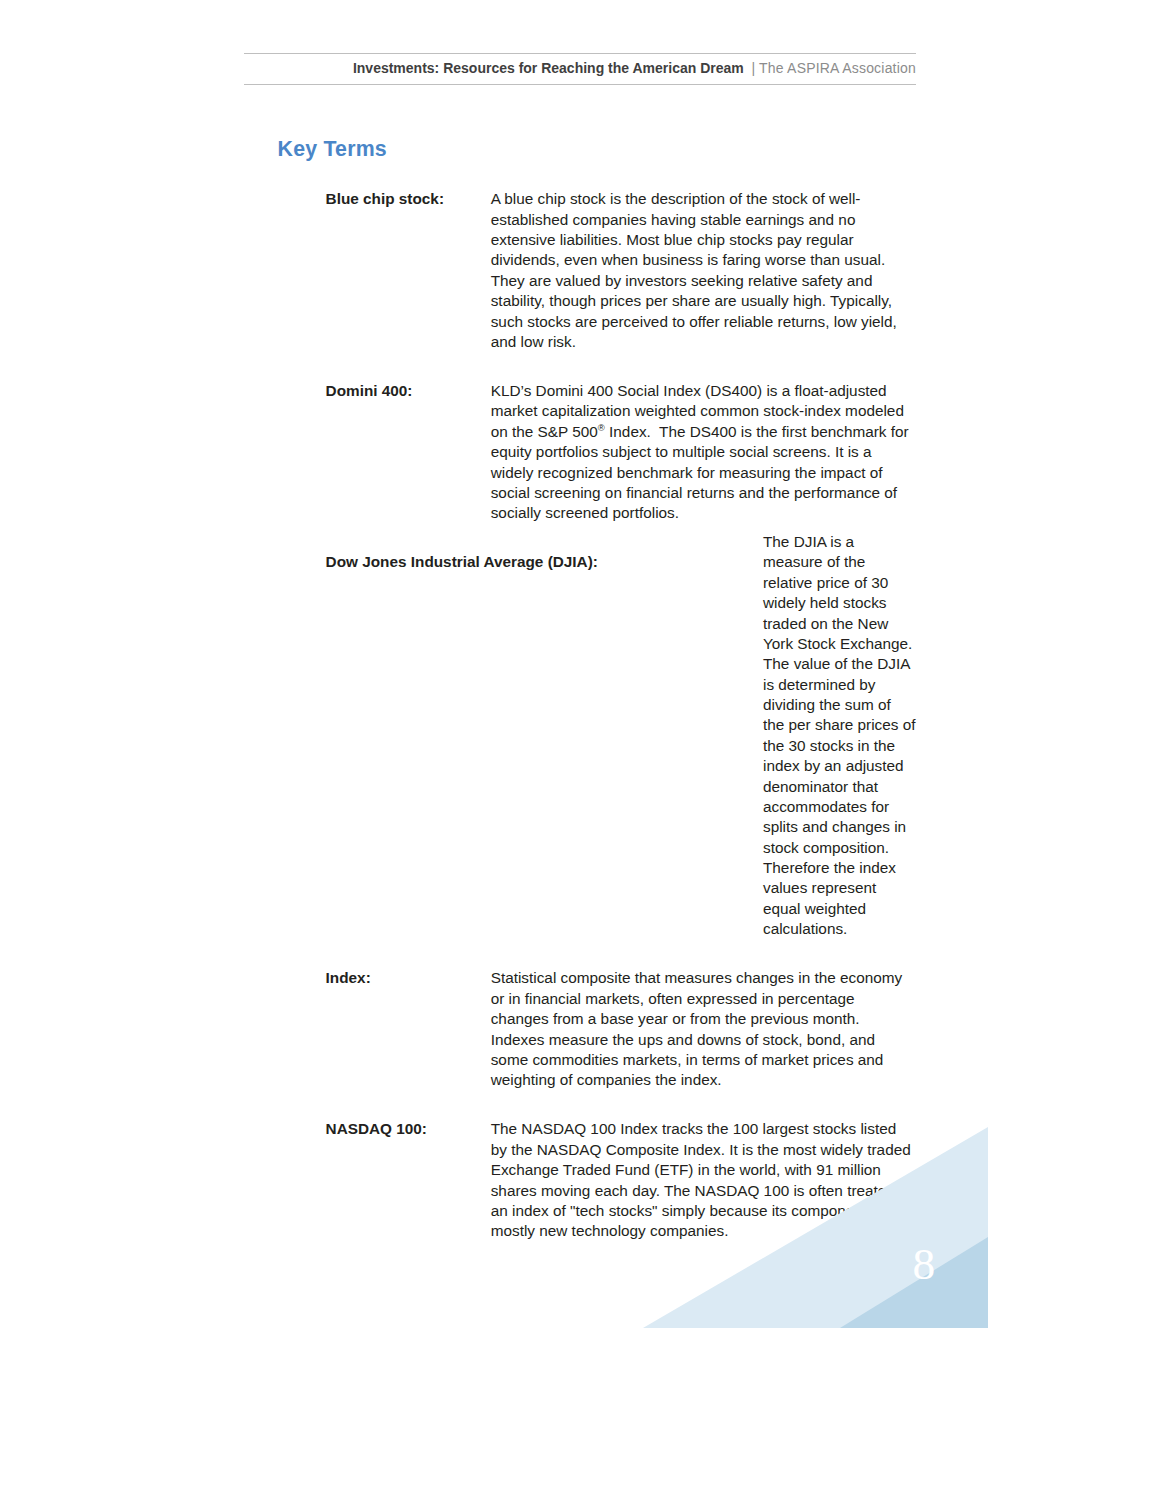Investments: Resources for Reaching the American Dream | The ASPIRA Association
Key Terms
Blue chip stock:
A blue chip stock is the description of the stock of well-established companies having stable earnings and no extensive liabilities. Most blue chip stocks pay regular dividends, even when business is faring worse than usual. They are valued by investors seeking relative safety and stability, though prices per share are usually high. Typically, such stocks are perceived to offer reliable returns, low yield, and low risk.
Domini 400:
KLD’s Domini 400 Social Index (DS400) is a float-adjusted market capitalization weighted common stock-index modeled on the S&P 500® Index. The DS400 is the first benchmark for equity portfolios subject to multiple social screens. It is a widely recognized benchmark for measuring the impact of social screening on financial returns and the performance of socially screened portfolios.
Dow Jones Industrial Average (DJIA):
The DJIA is a measure of the relative price of 30 widely held stocks traded on the New York Stock Exchange. The value of the DJIA is determined by dividing the sum of the per share prices of the 30 stocks in the index by an adjusted denominator that accommodates for splits and changes in stock composition. Therefore the index values represent equal weighted calculations.
Index:
Statistical composite that measures changes in the economy or in financial markets, often expressed in percentage changes from a base year or from the previous month. Indexes measure the ups and downs of stock, bond, and some commodities markets, in terms of market prices and weighting of companies the index.
NASDAQ 100:
The NASDAQ 100 Index tracks the 100 largest stocks listed by the NASDAQ Composite Index. It is the most widely traded Exchange Traded Fund (ETF) in the world, with 91 million shares moving each day. The NASDAQ 100 is often treated as an index of "tech stocks" simply because its components are mostly new technology companies.
8